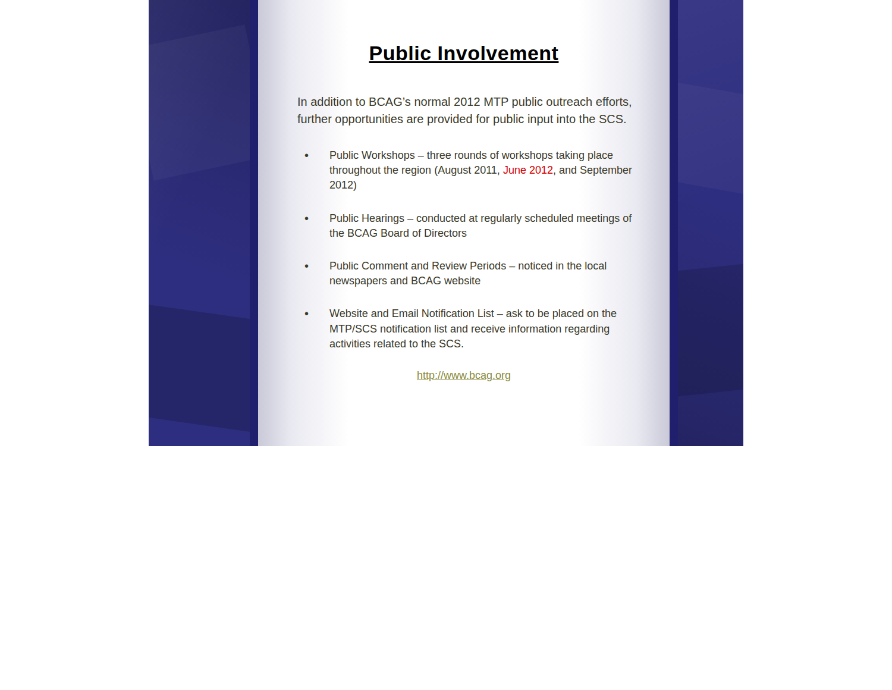Public Involvement
In addition to BCAG’s normal 2012 MTP public outreach efforts, further opportunities are provided for public input into the SCS.
Public Workshops – three rounds of workshops taking place throughout the region (August 2011, June 2012, and September 2012)
Public Hearings – conducted at regularly scheduled meetings of the BCAG Board of Directors
Public Comment and Review Periods – noticed in the local newspapers and BCAG website
Website and Email Notification List – ask to be placed on the MTP/SCS notification list and receive information regarding activities related to the SCS.
http://www.bcag.org